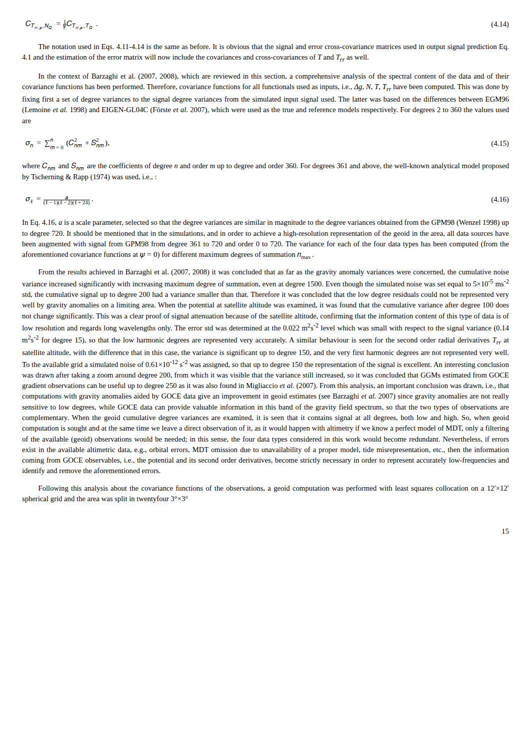C Trr,p , NQ = 1 γ¯ C Trr,p , TQ .
(4.14)
The notation used in Eqs. 4.11-4.14 is the same as before. It is obvious that the signal and error cross-covariance matrices used in output signal prediction Eq. 4.1 and the estimation of the error matrix will now include the covariances and cross-covariances of T and Trr as well.
In the context of Barzaghi et al. (2007, 2008), which are reviewed in this section, a comprehensive analysis of the spectral content of the data and of their covariance functions has been performed. Therefore, covariance functions for all functionals used as inputs, i.e., Δg, N, T, Trr have been computed. This was done by fixing first a set of degree variances to the signal degree variances from the simulated input signal used. The latter was based on the differences between EGM96 (Lemoine et al. 1998) and EIGEN-GL04C (Förste et al. 2007), which were used as the true and reference models respectively. For degrees 2 to 360 the values used are
σn = ∑ m=0 n ( Cnm2 + Snm2 ) ,
(4.15)
where Cnm and Snm are the coefficients of degree n and order m up to degree and order 360. For degrees 361 and above, the well-known analytical model proposed by Tscherning & Rapp (1974) was used, i.e., :
σℓ = a (ℓ−1) (ℓ−2) (ℓ+24) .
(4.16)
In Eq. 4.16, a is a scale parameter, selected so that the degree variances are similar in magnitude to the degree variances obtained from the GPM98 (Wenzel 1998) up to degree 720. It should be mentioned that in the simulations, and in order to achieve a high-resolution representation of the geoid in the area, all data sources have been augmented with signal from GPM98 from degree 361 to 720 and order 0 to 720. The variance for each of the four data types has been computed (from the aforementioned covariance functions at ψ=0) for different maximum degrees of summation nmax.
From the results achieved in Barzaghi et al. (2007, 2008) it was concluded that as far as the gravity anomaly variances were concerned, the cumulative noise variance increased significantly with increasing maximum degree of summation, even at degree 1500. Even though the simulated noise was set equal to 5×10-5 ms-2 std, the cumulative signal up to degree 200 had a variance smaller than that. Therefore it was concluded that the low degree residuals could not be represented very well by gravity anomalies on a limiting area. When the potential at satellite altitude was examined, it was found that the cumulative variance after degree 100 does not change significantly. This was a clear proof of signal attenuation because of the satellite altitude, confirming that the information content of this type of data is of low resolution and regards long wavelengths only. The error std was determined at the 0.022 m2s-2 level which was small with respect to the signal variance (0.14 m2s-2 for degree 15), so that the low harmonic degrees are represented very accurately. A similar behaviour is seen for the second order radial derivatives Trr at satellite altitude, with the difference that in this case, the variance is significant up to degree 150, and the very first harmonic degrees are not represented very well. To the available grid a simulated noise of 0.61×10-12 s-2 was assigned, so that up to degree 150 the representation of the signal is excellent. An interesting conclusion was drawn after taking a zoom around degree 200, from which it was visible that the variance still increased, so it was concluded that GGMs estimated from GOCE gradient observations can be useful up to degree 250 as it was also found in Migliaccio et al. (2007). From this analysis, an important conclusion was drawn, i.e., that computations with gravity anomalies aided by GOCE data give an improvement in geoid estimates (see Barzaghi et al. 2007) since gravity anomalies are not really sensitive to low degrees, while GOCE data can provide valuable information in this band of the gravity field spectrum, so that the two types of observations are complementary. When the geoid cumulative degree variances are examined, it is seen that it contains signal at all degrees, both low and high. So, when geoid computation is sought and at the same time we leave a direct observation of it, as it would happen with altimetry if we know a perfect model of MDT, only a filtering of the available (geoid) observations would be needed; in this sense, the four data types considered in this work would become redundant. Nevertheless, if errors exist in the available altimetric data, e.g., orbital errors, MDT omission due to unavailability of a proper model, tide misrepresentation, etc., then the information coming from GOCE observables, i.e., the potential and its second order derivatives, become strictly necessary in order to represent accurately low-frequencies and identify and remove the aforementioned errors.
Following this analysis about the covariance functions of the observations, a geoid computation was performed with least squares collocation on a 12′×12′ spherical grid and the area was split in twentyfour 3°×3°
15